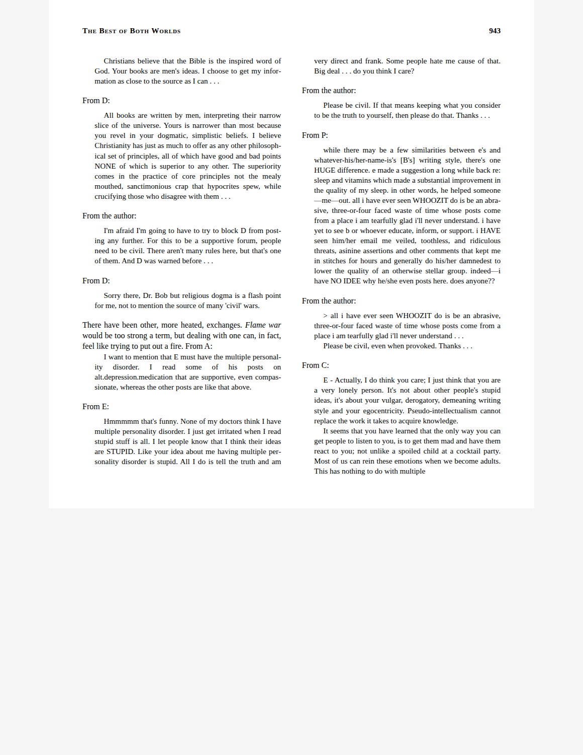The Best of Both Worlds 943
Christians believe that the Bible is the inspired word of God. Your books are men's ideas. I choose to get my information as close to the source as I can . . .
From D:
All books are written by men, interpreting their narrow slice of the universe. Yours is narrower than most because you revel in your dogmatic, simplistic beliefs. I believe Christianity has just as much to offer as any other philosophical set of principles, all of which have good and bad points NONE of which is superior to any other. The superiority comes in the practice of core principles not the mealy mouthed, sanctimonious crap that hypocrites spew, while crucifying those who disagree with them . . .
From the author:
I'm afraid I'm going to have to try to block D from posting any further. For this to be a supportive forum, people need to be civil. There aren't many rules here, but that's one of them. And D was warned before . . .
From D:
Sorry there, Dr. Bob but religious dogma is a flash point for me, not to mention the source of many 'civil' wars.
There have been other, more heated, exchanges. Flame war would be too strong a term, but dealing with one can, in fact, feel like trying to put out a fire. From A:
I want to mention that E must have the multiple personality disorder. I read some of his posts on alt.depression.medication that are supportive, even compassionate, whereas the other posts are like that above.
From E:
Hmmmmm that's funny. None of my doctors think I have multiple personality disorder. I just get irritated when I read stupid stuff is all. I let people know that I think their ideas are STUPID. Like your idea about me having multiple personality disorder is stupid. All I do is tell the truth and am very direct and frank. Some people hate me cause of that. Big deal . . . do you think I care?
From the author:
Please be civil. If that means keeping what you consider to be the truth to yourself, then please do that. Thanks . . .
From P:
while there may be a few similarities between e's and whatever-his/her-name-is's [B's] writing style, there's one HUGE difference. e made a suggestion a long while back re: sleep and vitamins which made a substantial improvement in the quality of my sleep. in other words, he helped someone—me—out. all i have ever seen WHOOZIT do is be an abrasive, three-or-four faced waste of time whose posts come from a place i am tearfully glad i'll never understand. i have yet to see b or whoever educate, inform, or support. i HAVE seen him/her email me veiled, toothless, and ridiculous threats, asinine assertions and other comments that kept me in stitches for hours and generally do his/her damnedest to lower the quality of an otherwise stellar group. indeed—i have NO IDEE why he/she even posts here. does anyone??
From the author:
> all i have ever seen WHOOZIT do is be an abrasive, three-or-four faced waste of time whose posts come from a place i am tearfully glad i'll never understand . . .
Please be civil, even when provoked. Thanks . . .
From C:
E - Actually, I do think you care; I just think that you are a very lonely person. It's not about other people's stupid ideas, it's about your vulgar, derogatory, demeaning writing style and your egocentricity. Pseudo-intellectualism cannot replace the work it takes to acquire knowledge.
It seems that you have learned that the only way you can get people to listen to you, is to get them mad and have them react to you; not unlike a spoiled child at a cocktail party. Most of us can rein these emotions when we become adults. This has nothing to do with multiple